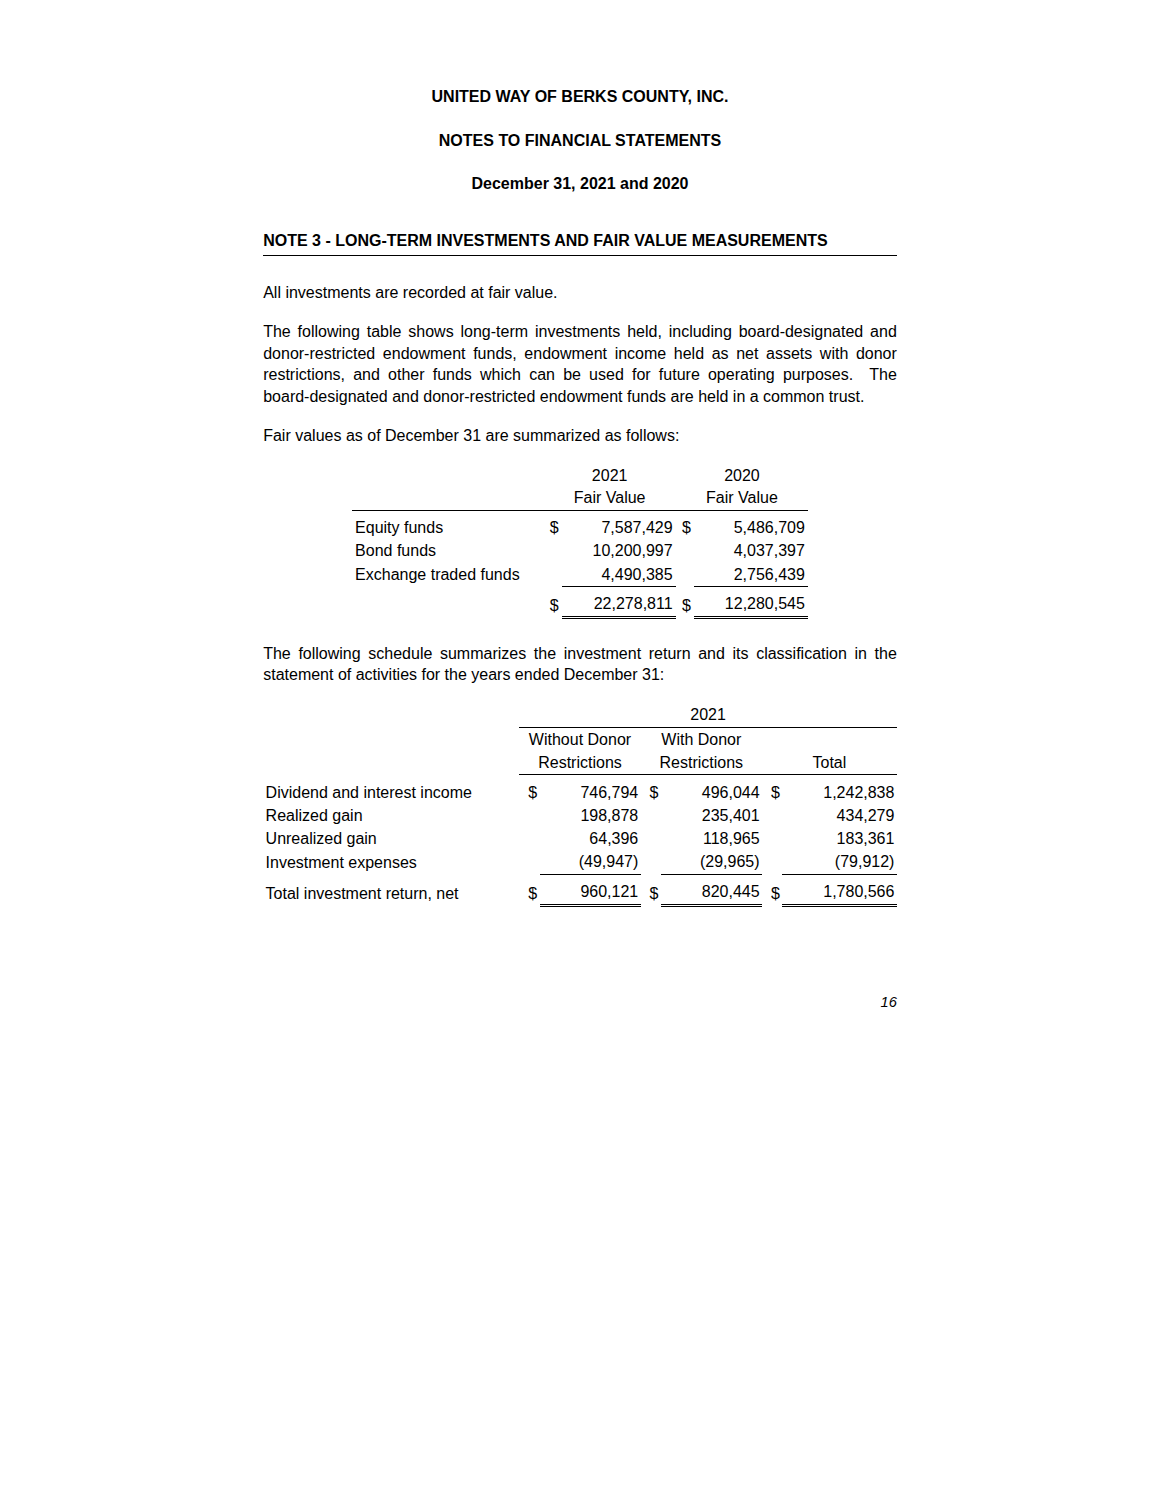UNITED WAY OF BERKS COUNTY, INC.
NOTES TO FINANCIAL STATEMENTS
December 31, 2021 and 2020
NOTE 3 - LONG-TERM INVESTMENTS AND FAIR VALUE MEASUREMENTS
All investments are recorded at fair value.
The following table shows long-term investments held, including board-designated and donor-restricted endowment funds, endowment income held as net assets with donor restrictions, and other funds which can be used for future operating purposes. The board-designated and donor-restricted endowment funds are held in a common trust.
Fair values as of December 31 are summarized as follows:
| | 2021 | 2020 |
| | Fair Value | Fair Value |
| Equity funds | $ | 7,587,429 | $ | 5,486,709 |
| Bond funds | | 10,200,997 | | 4,037,397 |
| Exchange traded funds | | 4,490,385 | | 2,756,439 |
| | $ | 22,278,811 | $ | 12,280,545 |
The following schedule summarizes the investment return and its classification in the statement of activities for the years ended December 31:
| | 2021 |
| | Without Donor | With Donor | |
| | Restrictions | Restrictions | Total |
| Dividend and interest income | $ | 746,794 | $ | 496,044 | $ | 1,242,838 |
| Realized gain | | 198,878 | | 235,401 | | 434,279 |
| Unrealized gain | | 64,396 | | 118,965 | | 183,361 |
| Investment expenses | | (49,947) | | (29,965) | | (79,912) |
| Total investment return, net | $ | 960,121 | $ | 820,445 | $ | 1,780,566 |
16